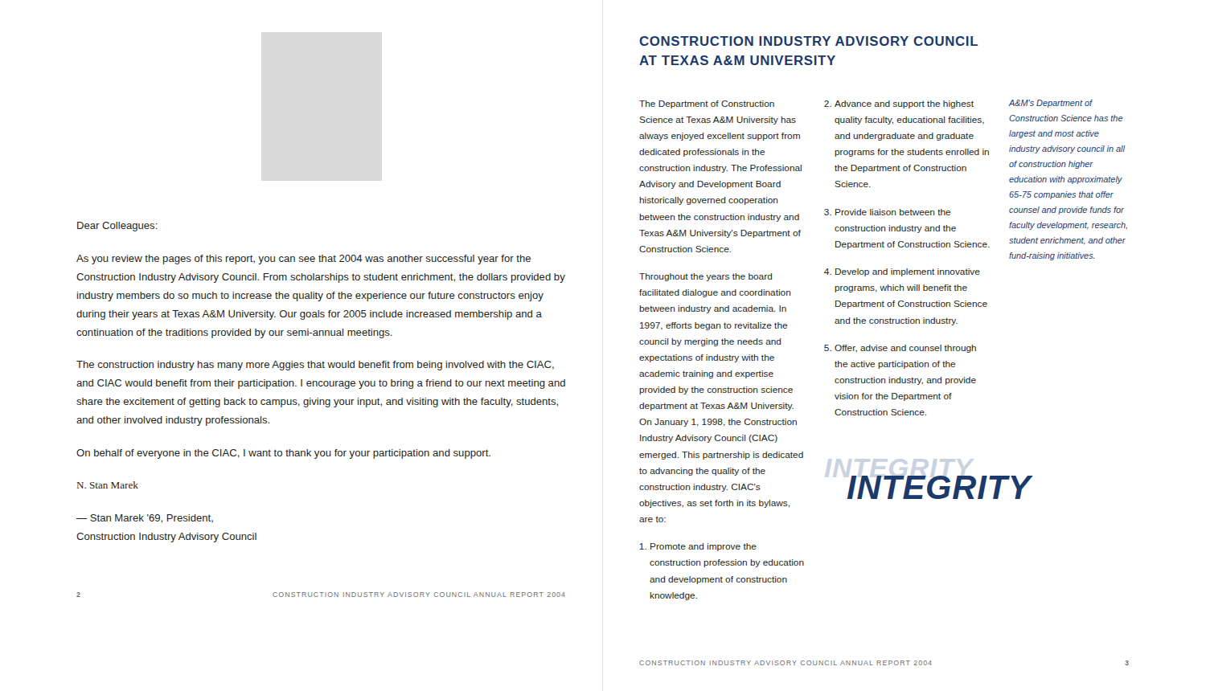Dear Colleagues:
As you review the pages of this report, you can see that 2004 was another successful year for the Construction Industry Advisory Council. From scholarships to student enrichment, the dollars provided by industry members do so much to increase the quality of the experience our future constructors enjoy during their years at Texas A&M University. Our goals for 2005 include increased membership and a continuation of the traditions provided by our semi-annual meetings.
The construction industry has many more Aggies that would benefit from being involved with the CIAC, and CIAC would benefit from their participation. I encourage you to bring a friend to our next meeting and share the excitement of getting back to campus, giving your input, and visiting with the faculty, students, and other involved industry professionals.
On behalf of everyone in the CIAC, I want to thank you for your participation and support.
N. Stan Marek
— Stan Marek '69, President,
Construction Industry Advisory Council
2 Construction Industry Advisory Council Annual Report 2004
Construction Industry Advisory Council
at Texas A&M University
The Department of Construction Science at Texas A&M University has always enjoyed excellent support from dedicated professionals in the construction industry. The Professional Advisory and Development Board historically governed cooperation between the construction industry and Texas A&M University's Department of Construction Science.
Throughout the years the board facilitated dialogue and coordination between industry and academia. In 1997, efforts began to revitalize the council by merging the needs and expectations of industry with the academic training and expertise provided by the construction science department at Texas A&M University. On January 1, 1998, the Construction Industry Advisory Council (CIAC) emerged. This partnership is dedicated to advancing the quality of the construction industry. CIAC's objectives, as set forth in its bylaws, are to:
Promote and improve the construction profession by education and development of construction knowledge.
Advance and support the highest quality faculty, educational facilities, and undergraduate and graduate programs for the students enrolled in the Department of Construction Science.
Provide liaison between the construction industry and the Department of Construction Science.
Develop and implement innovative programs, which will benefit the Department of Construction Science and the construction industry.
Offer, advise and counsel through the active participation of the construction industry, and provide vision for the Department of Construction Science.
INTEGRITY INTEGRITY
A&M's Department of Construction Science has the largest and most active industry advisory council in all of construction higher education with approximately 65-75 companies that offer counsel and provide funds for faculty development, research, student enrichment, and other fund-raising initiatives.
Construction Industry Advisory Council Annual Report 2004 3